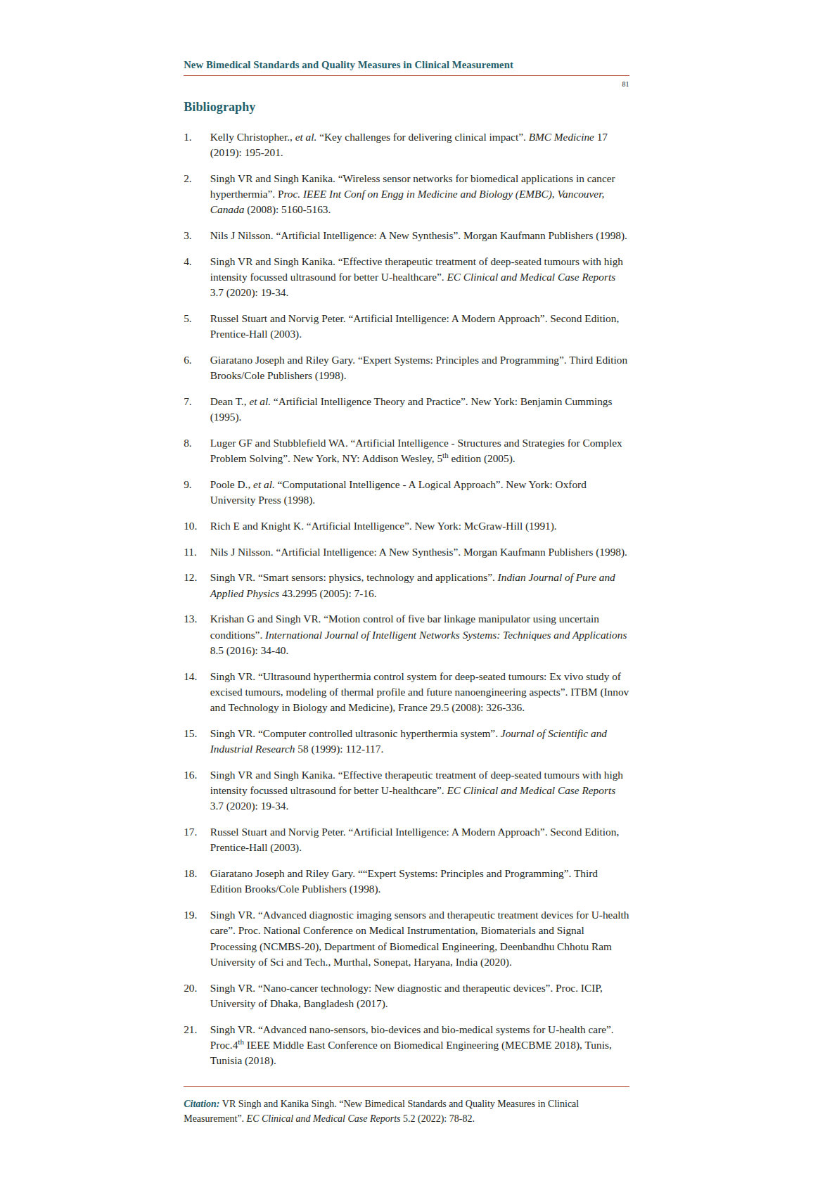New Bimedical Standards and Quality Measures in Clinical Measurement
81
Bibliography
Kelly Christopher., et al. “Key challenges for delivering clinical impact”. BMC Medicine 17 (2019): 195-201.
Singh VR and Singh Kanika. “Wireless sensor networks for biomedical applications in cancer hyperthermia”. Proc. IEEE Int Conf on Engg in Medicine and Biology (EMBC), Vancouver, Canada (2008): 5160-5163.
Nils J Nilsson. “Artificial Intelligence: A New Synthesis”. Morgan Kaufmann Publishers (1998).
Singh VR and Singh Kanika. “Effective therapeutic treatment of deep-seated tumours with high intensity focussed ultrasound for better U-healthcare”. EC Clinical and Medical Case Reports 3.7 (2020): 19-34.
Russel Stuart and Norvig Peter. “Artificial Intelligence: A Modern Approach”. Second Edition, Prentice-Hall (2003).
Giaratano Joseph and Riley Gary. “Expert Systems: Principles and Programming”. Third Edition Brooks/Cole Publishers (1998).
Dean T., et al. “Artificial Intelligence Theory and Practice”. New York: Benjamin Cummings (1995).
Luger GF and Stubblefield WA. “Artificial Intelligence - Structures and Strategies for Complex Problem Solving”. New York, NY: Addison Wesley, 5th edition (2005).
Poole D., et al. “Computational Intelligence - A Logical Approach”. New York: Oxford University Press (1998).
Rich E and Knight K. “Artificial Intelligence”. New York: McGraw-Hill (1991).
Nils J Nilsson. “Artificial Intelligence: A New Synthesis”. Morgan Kaufmann Publishers (1998).
Singh VR. “Smart sensors: physics, technology and applications”. Indian Journal of Pure and Applied Physics 43.2995 (2005): 7-16.
Krishan G and Singh VR. “Motion control of five bar linkage manipulator using uncertain conditions”. International Journal of Intelligent Networks Systems: Techniques and Applications 8.5 (2016): 34-40.
Singh VR. “Ultrasound hyperthermia control system for deep-seated tumours: Ex vivo study of excised tumours, modeling of thermal profile and future nanoengineering aspects”. ITBM (Innov and Technology in Biology and Medicine), France 29.5 (2008): 326-336.
Singh VR. “Computer controlled ultrasonic hyperthermia system”. Journal of Scientific and Industrial Research 58 (1999): 112-117.
Singh VR and Singh Kanika. “Effective therapeutic treatment of deep-seated tumours with high intensity focussed ultrasound for better U-healthcare”. EC Clinical and Medical Case Reports 3.7 (2020): 19-34.
Russel Stuart and Norvig Peter. “Artificial Intelligence: A Modern Approach”. Second Edition, Prentice-Hall (2003).
Giaratano Joseph and Riley Gary. ““Expert Systems: Principles and Programming”. Third Edition Brooks/Cole Publishers (1998).
Singh VR. “Advanced diagnostic imaging sensors and therapeutic treatment devices for U-health care”. Proc. National Conference on Medical Instrumentation, Biomaterials and Signal Processing (NCMBS-20), Department of Biomedical Engineering, Deenbandhu Chhotu Ram University of Sci and Tech., Murthal, Sonepat, Haryana, India (2020).
Singh VR. “Nano-cancer technology: New diagnostic and therapeutic devices”. Proc. ICIP, University of Dhaka, Bangladesh (2017).
Singh VR. “Advanced nano-sensors, bio-devices and bio-medical systems for U-health care”. Proc.4th IEEE Middle East Conference on Biomedical Engineering (MECBME 2018), Tunis, Tunisia (2018).
Citation: VR Singh and Kanika Singh. “New Bimedical Standards and Quality Measures in Clinical Measurement”. EC Clinical and Medical Case Reports 5.2 (2022): 78-82.